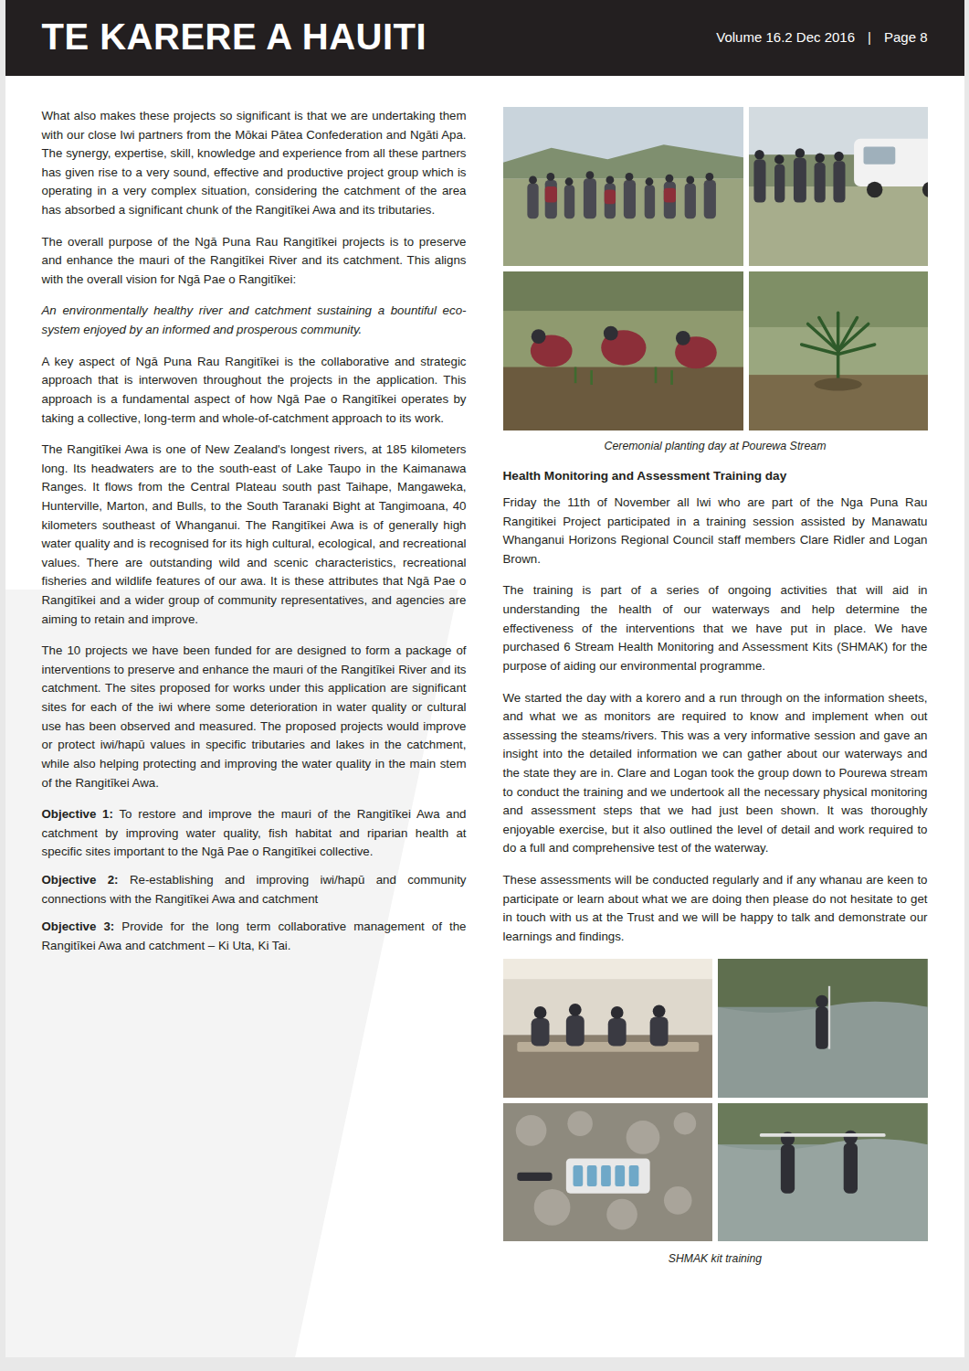Te Karere a Hauiti
Volume 16.2 Dec 2016|Page 8
What also makes these projects so significant is that we are undertaking them with our close Iwi partners from the Mōkai Pātea Confederation and Ngāti Apa. The synergy, expertise, skill, knowledge and experience from all these partners has given rise to a very sound, effective and productive project group which is operating in a very complex situation, considering the catchment of the area has absorbed a significant chunk of the Rangitīkei Awa and its tributaries.
The overall purpose of the Ngā Puna Rau Rangitīkei projects is to preserve and enhance the mauri of the Rangitīkei River and its catchment. This aligns with the overall vision for Ngā Pae o Rangitīkei:
An environmentally healthy river and catchment sustaining a bountiful eco-system enjoyed by an informed and prosperous community.
A key aspect of Ngā Puna Rau Rangitīkei is the collaborative and strategic approach that is interwoven throughout the projects in the application. This approach is a fundamental aspect of how Ngā Pae o Rangitīkei operates by taking a collective, long-term and whole-of-catchment approach to its work.
The Rangitīkei Awa is one of New Zealand's longest rivers, at 185 kilometers long. Its headwaters are to the south-east of Lake Taupo in the Kaimanawa Ranges. It flows from the Central Plateau south past Taihape, Mangaweka, Hunterville, Marton, and Bulls, to the South Taranaki Bight at Tangimoana, 40 kilometers southeast of Whanganui. The Rangitīkei Awa is of generally high water quality and is recognised for its high cultural, ecological, and recreational values. There are outstanding wild and scenic characteristics, recreational fisheries and wildlife features of our awa. It is these attributes that Ngā Pae o Rangitīkei and a wider group of community representatives, and agencies are aiming to retain and improve.
The 10 projects we have been funded for are designed to form a package of interventions to preserve and enhance the mauri of the Rangitīkei River and its catchment. The sites proposed for works under this application are significant sites for each of the iwi where some deterioration in water quality or cultural use has been observed and measured. The proposed projects would improve or protect iwi/hapū values in specific tributaries and lakes in the catchment, while also helping protecting and improving the water quality in the main stem of the Rangitīkei Awa.
Objective 1: To restore and improve the mauri of the Rangitīkei Awa and catchment by improving water quality, fish habitat and riparian health at specific sites important to the Ngā Pae o Rangitīkei collective.
Objective 2: Re-establishing and improving iwi/hapū and community connections with the Rangitīkei Awa and catchment
Objective 3: Provide for the long term collaborative management of the Rangitīkei Awa and catchment – Ki Uta, Ki Tai.
Ceremonial planting day at Pourewa Stream
Health Monitoring and Assessment Training day
Friday the 11th of November all Iwi who are part of the Nga Puna Rau Rangitikei Project participated in a training session assisted by Manawatu Whanganui Horizons Regional Council staff members Clare Ridler and Logan Brown.
The training is part of a series of ongoing activities that will aid in understanding the health of our waterways and help determine the effectiveness of the interventions that we have put in place. We have purchased 6 Stream Health Monitoring and Assessment Kits (SHMAK) for the purpose of aiding our environmental programme.
We started the day with a korero and a run through on the information sheets, and what we as monitors are required to know and implement when out assessing the steams/rivers. This was a very informative session and gave an insight into the detailed information we can gather about our waterways and the state they are in. Clare and Logan took the group down to Pourewa stream to conduct the training and we undertook all the necessary physical monitoring and assessment steps that we had just been shown. It was thoroughly enjoyable exercise, but it also outlined the level of detail and work required to do a full and comprehensive test of the waterway.
These assessments will be conducted regularly and if any whanau are keen to participate or learn about what we are doing then please do not hesitate to get in touch with us at the Trust and we will be happy to talk and demonstrate our learnings and findings.
SHMAK kit training